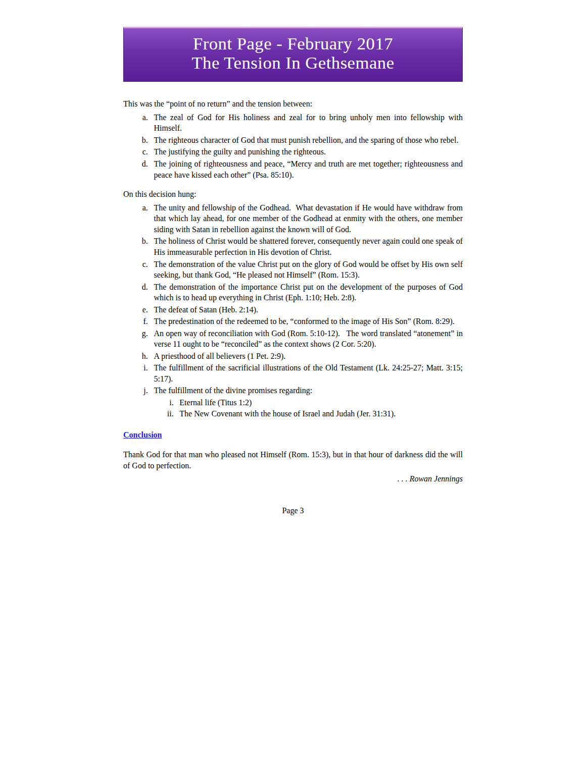Front Page - February 2017
The Tension In Gethsemane
This was the “point of no return” and the tension between:
The zeal of God for His holiness and zeal for to bring unholy men into fellowship with Himself.
The righteous character of God that must punish rebellion, and the sparing of those who rebel.
The justifying the guilty and punishing the righteous.
The joining of righteousness and peace, “Mercy and truth are met together; righteousness and peace have kissed each other” (Psa. 85:10).
On this decision hung:
The unity and fellowship of the Godhead. What devastation if He would have withdraw from that which lay ahead, for one member of the Godhead at enmity with the others, one member siding with Satan in rebellion against the known will of God.
The holiness of Christ would be shattered forever, consequently never again could one speak of His immeasurable perfection in His devotion of Christ.
The demonstration of the value Christ put on the glory of God would be offset by His own self seeking, but thank God, “He pleased not Himself” (Rom. 15:3).
The demonstration of the importance Christ put on the development of the purposes of God which is to head up everything in Christ (Eph. 1:10; Heb. 2:8).
The defeat of Satan (Heb. 2:14).
The predestination of the redeemed to be, “conformed to the image of His Son” (Rom. 8:29).
An open way of reconciliation with God (Rom. 5:10-12). The word translated “atonement” in verse 11 ought to be “reconciled” as the context shows (2 Cor. 5:20).
A priesthood of all believers (1 Pet. 2:9).
The fulfillment of the sacrificial illustrations of the Old Testament (Lk. 24:25-27; Matt. 3:15; 5:17).
The fulfillment of the divine promises regarding:
Eternal life (Titus 1:2)
The New Covenant with the house of Israel and Judah (Jer. 31:31).
Conclusion
Thank God for that man who pleased not Himself (Rom. 15:3), but in that hour of darkness did the will of God to perfection.
. . . Rowan Jennings
Page 3